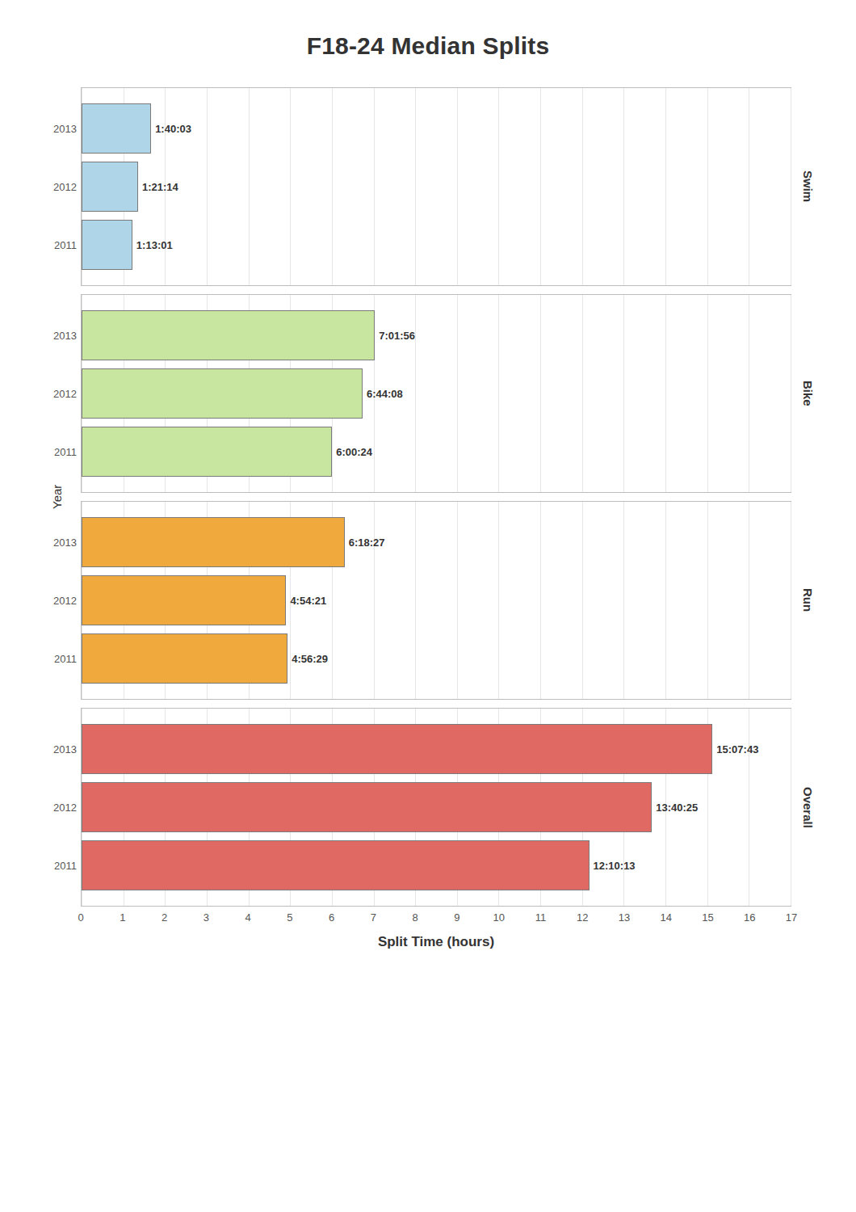F18-24 Median Splits
Year
2013
1:40:03
2012
1:21:14
2011
1:13:01
2013
7:01:56
2012
6:44:08
2011
6:00:24
2013
6:18:27
2012
4:54:21
2011
4:56:29
2013
15:07:43
2012
13:40:25
2011
12:10:13
Swim
Bike
Run
Overall
0 1 2 3 4 5 6 7 8 9 10 11 12 13 14 15 16 17
Split Time (hours)